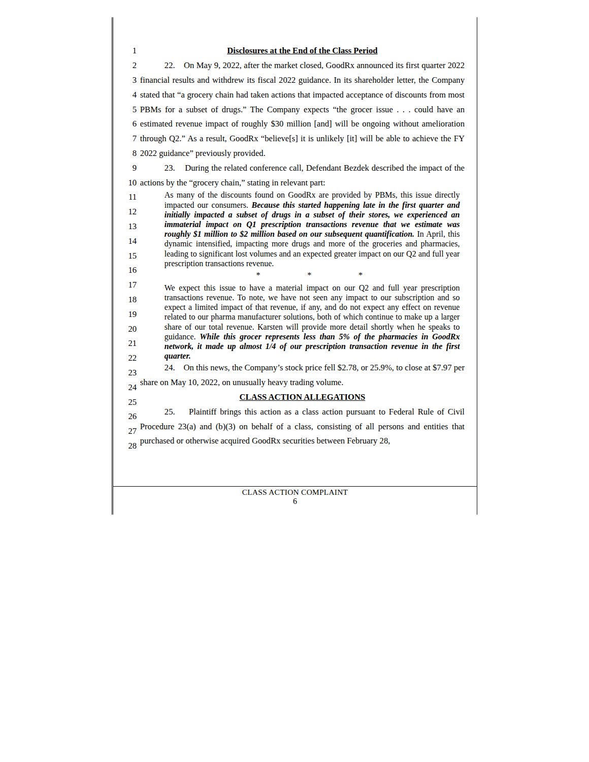1
2
3
4
5
6
7
8
9
10
11
12
13
14
15
16
17
18
19
20
21
22
23
24
25
26
27
28
Disclosures at the End of the Class Period
22. On May 9, 2022, after the market closed, GoodRx announced its first quarter 2022 financial results and withdrew its fiscal 2022 guidance. In its shareholder letter, the Company stated that “a grocery chain had taken actions that impacted acceptance of discounts from most PBMs for a subset of drugs.” The Company expects “the grocer issue . . . could have an estimated revenue impact of roughly $30 million [and] will be ongoing without amelioration through Q2.” As a result, GoodRx “believe[s] it is unlikely [it] will be able to achieve the FY 2022 guidance” previously provided.
23. During the related conference call, Defendant Bezdek described the impact of the actions by the “grocery chain,” stating in relevant part:
As many of the discounts found on GoodRx are provided by PBMs, this issue directly impacted our consumers. Because this started happening late in the first quarter and initially impacted a subset of drugs in a subset of their stores, we experienced an immaterial impact on Q1 prescription transactions revenue that we estimate was roughly $1 million to $2 million based on our subsequent quantification. In April, this dynamic intensified, impacting more drugs and more of the groceries and pharmacies, leading to significant lost volumes and an expected greater impact on our Q2 and full year prescription transactions revenue.
* * *
We expect this issue to have a material impact on our Q2 and full year prescription transactions revenue. To note, we have not seen any impact to our subscription and so expect a limited impact of that revenue, if any, and do not expect any effect on revenue related to our pharma manufacturer solutions, both of which continue to make up a larger share of our total revenue. Karsten will provide more detail shortly when he speaks to guidance. While this grocer represents less than 5% of the pharmacies in GoodRx network, it made up almost 1/4 of our prescription transaction revenue in the first quarter.
24. On this news, the Company’s stock price fell $2.78, or 25.9%, to close at $7.97 per share on May 10, 2022, on unusually heavy trading volume.
CLASS ACTION ALLEGATIONS
25. Plaintiff brings this action as a class action pursuant to Federal Rule of Civil Procedure 23(a) and (b)(3) on behalf of a class, consisting of all persons and entities that purchased or otherwise acquired GoodRx securities between February 28,
CLASS ACTION COMPLAINT
6